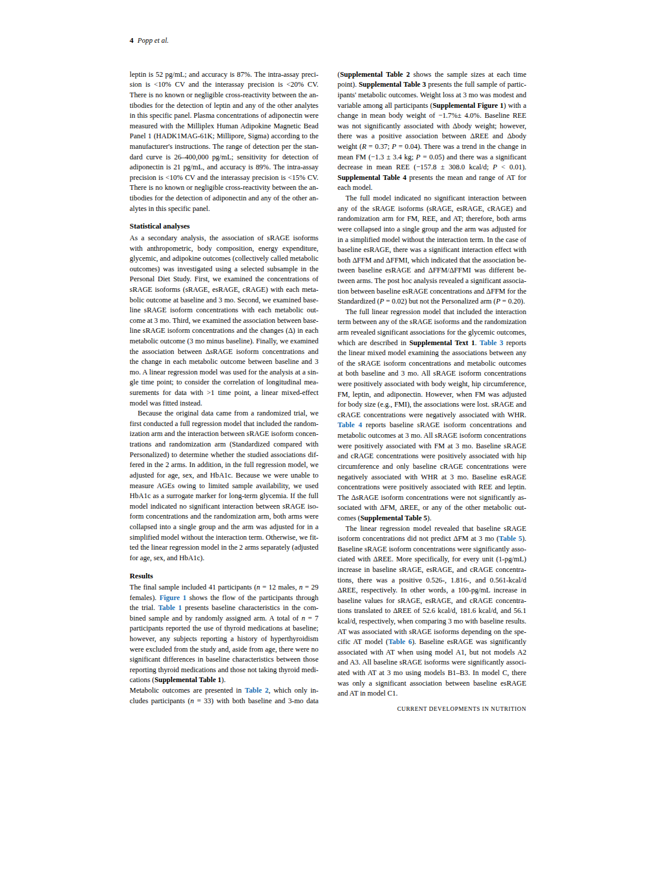4 Popp et al.
leptin is 52 pg/mL; and accuracy is 87%. The intra-assay precision is <10% CV and the interassay precision is <20% CV. There is no known or negligible cross-reactivity between the antibodies for the detection of leptin and any of the other analytes in this specific panel. Plasma concentrations of adiponectin were measured with the Milliplex Human Adipokine Magnetic Bead Panel 1 (HADK1MAG-61K; Millipore, Sigma) according to the manufacturer's instructions. The range of detection per the standard curve is 26–400,000 pg/mL; sensitivity for detection of adiponectin is 21 pg/mL, and accuracy is 89%. The intra-assay precision is <10% CV and the interassay precision is <15% CV. There is no known or negligible cross-reactivity between the antibodies for the detection of adiponectin and any of the other analytes in this specific panel.
Statistical analyses
As a secondary analysis, the association of sRAGE isoforms with anthropometric, body composition, energy expenditure, glycemic, and adipokine outcomes (collectively called metabolic outcomes) was investigated using a selected subsample in the Personal Diet Study. First, we examined the concentrations of sRAGE isoforms (sRAGE, esRAGE, cRAGE) with each metabolic outcome at baseline and 3 mo. Second, we examined baseline sRAGE isoform concentrations with each metabolic outcome at 3 mo. Third, we examined the association between baseline sRAGE isoform concentrations and the changes (Δ) in each metabolic outcome (3 mo minus baseline). Finally, we examined the association between ΔsRAGE isoform concentrations and the change in each metabolic outcome between baseline and 3 mo. A linear regression model was used for the analysis at a single time point; to consider the correlation of longitudinal measurements for data with >1 time point, a linear mixed-effect model was fitted instead.
Because the original data came from a randomized trial, we first conducted a full regression model that included the randomization arm and the interaction between sRAGE isoform concentrations and randomization arm (Standardized compared with Personalized) to determine whether the studied associations differed in the 2 arms. In addition, in the full regression model, we adjusted for age, sex, and HbA1c. Because we were unable to measure AGEs owing to limited sample availability, we used HbA1c as a surrogate marker for long-term glycemia. If the full model indicated no significant interaction between sRAGE isoform concentrations and the randomization arm, both arms were collapsed into a single group and the arm was adjusted for in a simplified model without the interaction term. Otherwise, we fitted the linear regression model in the 2 arms separately (adjusted for age, sex, and HbA1c).
Results
The final sample included 41 participants (n = 12 males, n = 29 females). Figure 1 shows the flow of the participants through the trial. Table 1 presents baseline characteristics in the combined sample and by randomly assigned arm. A total of n = 7 participants reported the use of thyroid medications at baseline; however, any subjects reporting a history of hyperthyroidism were excluded from the study and, aside from age, there were no significant differences in baseline characteristics between those reporting thyroid medications and those not taking thyroid medications (Supplemental Table 1).
Metabolic outcomes are presented in Table 2, which only includes participants (n = 33) with both baseline and 3-mo data (Supplemental Table 2 shows the sample sizes at each time point). Supplemental Table 3 presents the full sample of participants' metabolic outcomes. Weight loss at 3 mo was modest and variable among all participants (Supplemental Figure 1) with a change in mean body weight of −1.7%± 4.0%. Baseline REE was not significantly associated with Δbody weight; however, there was a positive association between ΔREE and Δbody weight (R = 0.37; P = 0.04). There was a trend in the change in mean FM (−1.3 ± 3.4 kg; P = 0.05) and there was a significant decrease in mean REE (−157.8 ± 308.0 kcal/d; P < 0.01). Supplemental Table 4 presents the mean and range of AT for each model.
The full model indicated no significant interaction between any of the sRAGE isoforms (sRAGE, esRAGE, cRAGE) and randomization arm for FM, REE, and AT; therefore, both arms were collapsed into a single group and the arm was adjusted for in a simplified model without the interaction term. In the case of baseline esRAGE, there was a significant interaction effect with both ΔFFM and ΔFFMI, which indicated that the association between baseline esRAGE and ΔFFM/ΔFFMI was different between arms. The post hoc analysis revealed a significant association between baseline esRAGE concentrations and ΔFFM for the Standardized (P = 0.02) but not the Personalized arm (P = 0.20).
The full linear regression model that included the interaction term between any of the sRAGE isoforms and the randomization arm revealed significant associations for the glycemic outcomes, which are described in Supplemental Text 1. Table 3 reports the linear mixed model examining the associations between any of the sRAGE isoform concentrations and metabolic outcomes at both baseline and 3 mo. All sRAGE isoform concentrations were positively associated with body weight, hip circumference, FM, leptin, and adiponectin. However, when FM was adjusted for body size (e.g., FMI), the associations were lost. sRAGE and cRAGE concentrations were negatively associated with WHR. Table 4 reports baseline sRAGE isoform concentrations and metabolic outcomes at 3 mo. All sRAGE isoform concentrations were positively associated with FM at 3 mo. Baseline sRAGE and cRAGE concentrations were positively associated with hip circumference and only baseline cRAGE concentrations were negatively associated with WHR at 3 mo. Baseline esRAGE concentrations were positively associated with REE and leptin. The ΔsRAGE isoform concentrations were not significantly associated with ΔFM, ΔREE, or any of the other metabolic outcomes (Supplemental Table 5).
The linear regression model revealed that baseline sRAGE isoform concentrations did not predict ΔFM at 3 mo (Table 5). Baseline sRAGE isoform concentrations were significantly associated with ΔREE. More specifically, for every unit (1-pg/mL) increase in baseline sRAGE, esRAGE, and cRAGE concentrations, there was a positive 0.526-, 1.816-, and 0.561-kcal/d ΔREE, respectively. In other words, a 100-pg/mL increase in baseline values for sRAGE, esRAGE, and cRAGE concentrations translated to ΔREE of 52.6 kcal/d, 181.6 kcal/d, and 56.1 kcal/d, respectively, when comparing 3 mo with baseline results. AT was associated with sRAGE isoforms depending on the specific AT model (Table 6). Baseline esRAGE was significantly associated with AT when using model A1, but not models A2 and A3. All baseline sRAGE isoforms were significantly associated with AT at 3 mo using models B1–B3. In model C, there was only a significant association between baseline esRAGE and AT in model C1.
CURRENT DEVELOPMENTS IN NUTRITION